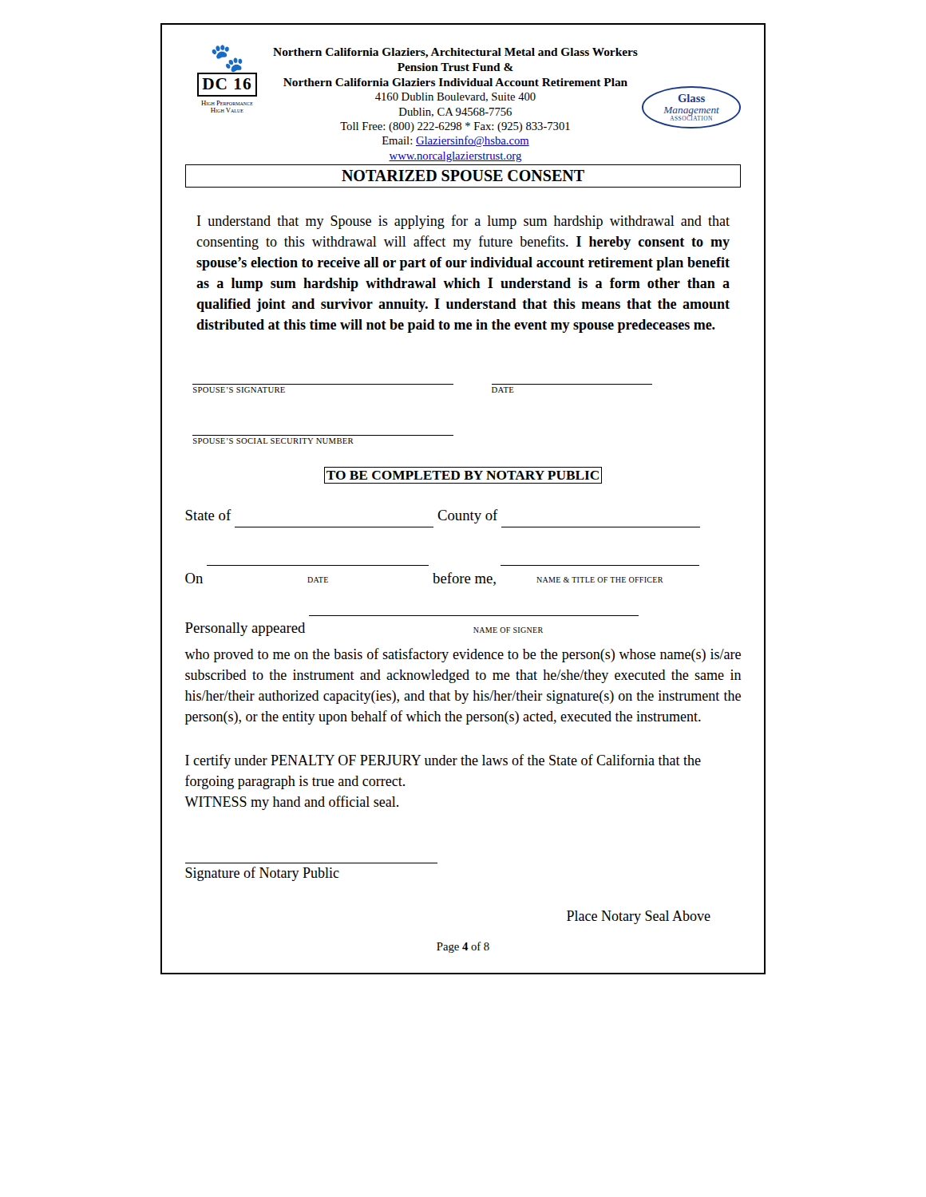🐾
DC 16
High Performance
High Value
Northern California Glaziers, Architectural Metal and Glass Workers Pension Trust Fund &
Northern California Glaziers Individual Account Retirement Plan
4160 Dublin Boulevard, Suite 400
Dublin, CA 94568-7756
Toll Free: (800) 222-6298 * Fax: (925) 833-7301
Email: Glaziersinfo@hsba.com
www.norcalglazierstrust.org
Glass
Management
ASSOCIATION
NOTARIZED SPOUSE CONSENT
I understand that my Spouse is applying for a lump sum hardship withdrawal and that consenting to this withdrawal will affect my future benefits. I hereby consent to my spouse’s election to receive all or part of our individual account retirement plan benefit as a lump sum hardship withdrawal which I understand is a form other than a qualified joint and survivor annuity. I understand that this means that the amount distributed at this time will not be paid to me in the event my spouse predeceases me.
SPOUSE’S SIGNATURE
DATE
SPOUSE’S SOCIAL SECURITY NUMBER
TO BE COMPLETED BY NOTARY PUBLIC
State of County of
On DATE before me, NAME & TITLE OF THE OFFICER
Personally appeared NAME OF SIGNER
who proved to me on the basis of satisfactory evidence to be the person(s) whose name(s) is/are subscribed to the instrument and acknowledged to me that he/she/they executed the same in his/her/their authorized capacity(ies), and that by his/her/their signature(s) on the instrument the person(s), or the entity upon behalf of which the person(s) acted, executed the instrument.
I certify under PENALTY OF PERJURY under the laws of the State of California that the forgoing paragraph is true and correct.
WITNESS my hand and official seal.
Signature of Notary Public
Place Notary Seal Above
Page 4 of 8